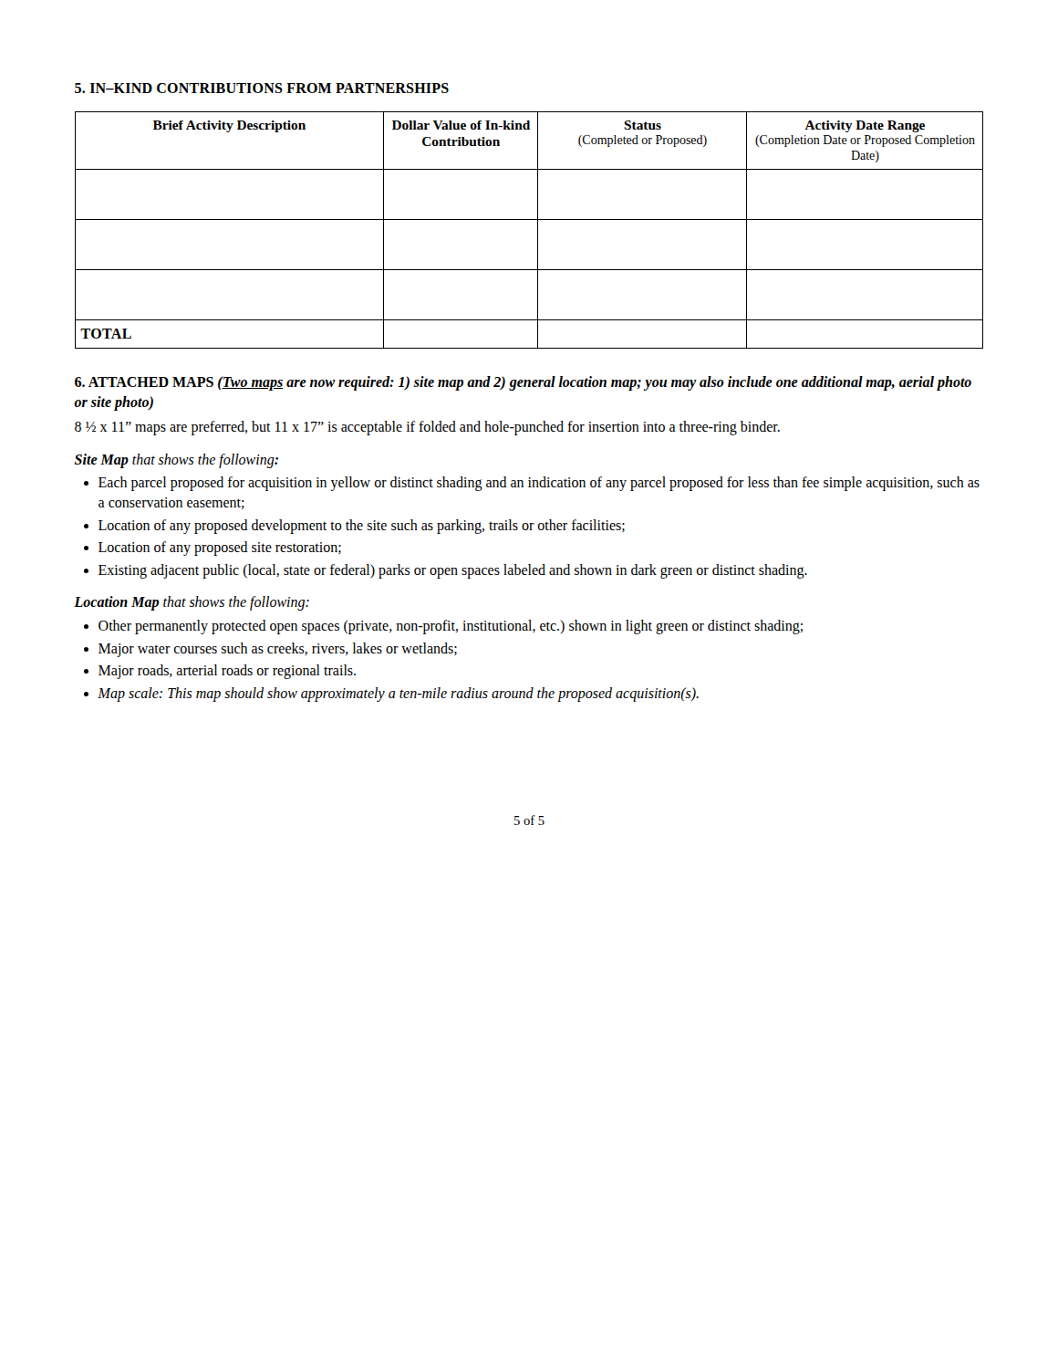5. IN–KIND CONTRIBUTIONS FROM PARTNERSHIPS
| Brief Activity Description | Dollar Value of In-kind Contribution | Status (Completed or Proposed) | Activity Date Range (Completion Date or Proposed Completion Date) |
| --- | --- | --- | --- |
| TOTAL | | | |
6. ATTACHED MAPS (Two maps are now required: 1) site map and 2) general location map; you may also include one additional map, aerial photo or site photo)
8 ½ x 11” maps are preferred, but 11 x 17” is acceptable if folded and hole-punched for insertion into a three-ring binder.
Site Map that shows the following:
Each parcel proposed for acquisition in yellow or distinct shading and an indication of any parcel proposed for less than fee simple acquisition, such as a conservation easement;
Location of any proposed development to the site such as parking, trails or other facilities;
Location of any proposed site restoration;
Existing adjacent public (local, state or federal) parks or open spaces labeled and shown in dark green or distinct shading.
Location Map that shows the following:
Other permanently protected open spaces (private, non-profit, institutional, etc.) shown in light green or distinct shading;
Major water courses such as creeks, rivers, lakes or wetlands;
Major roads, arterial roads or regional trails.
Map scale: This map should show approximately a ten-mile radius around the proposed acquisition(s).
5 of 5